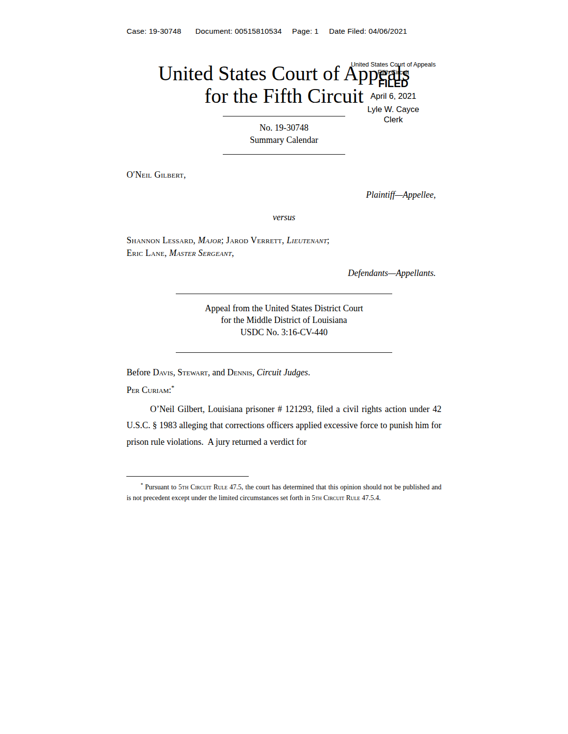Case: 19-30748 Document: 00515810534 Page: 1 Date Filed: 04/06/2021
United States Court of Appeals
Fifth Circuit
FILED
April 6, 2021
Lyle W. Cayce
Clerk
United States Court of Appeals for the Fifth Circuit
No. 19-30748 Summary Calendar
O′Neil Gilbert,
Plaintiff—Appellee,
versus
Shannon Lessard, Major; Jarod Verrett, Lieutenant;
Eric Lane, Master Sergeant,
Defendants—Appellants.
Appeal from the United States District Court
for the Middle District of Louisiana
USDC No. 3:16-CV-440
Before Davis, Stewart, and Dennis, Circuit Judges.
Per Curiam:*
O’Neil Gilbert, Louisiana prisoner # 121293, filed a civil rights action under 42 U.S.C. § 1983 alleging that corrections officers applied excessive force to punish him for prison rule violations. A jury returned a verdict for
* Pursuant to 5th Circuit Rule 47.5, the court has determined that this opinion should not be published and is not precedent except under the limited circumstances set forth in 5th Circuit Rule 47.5.4.